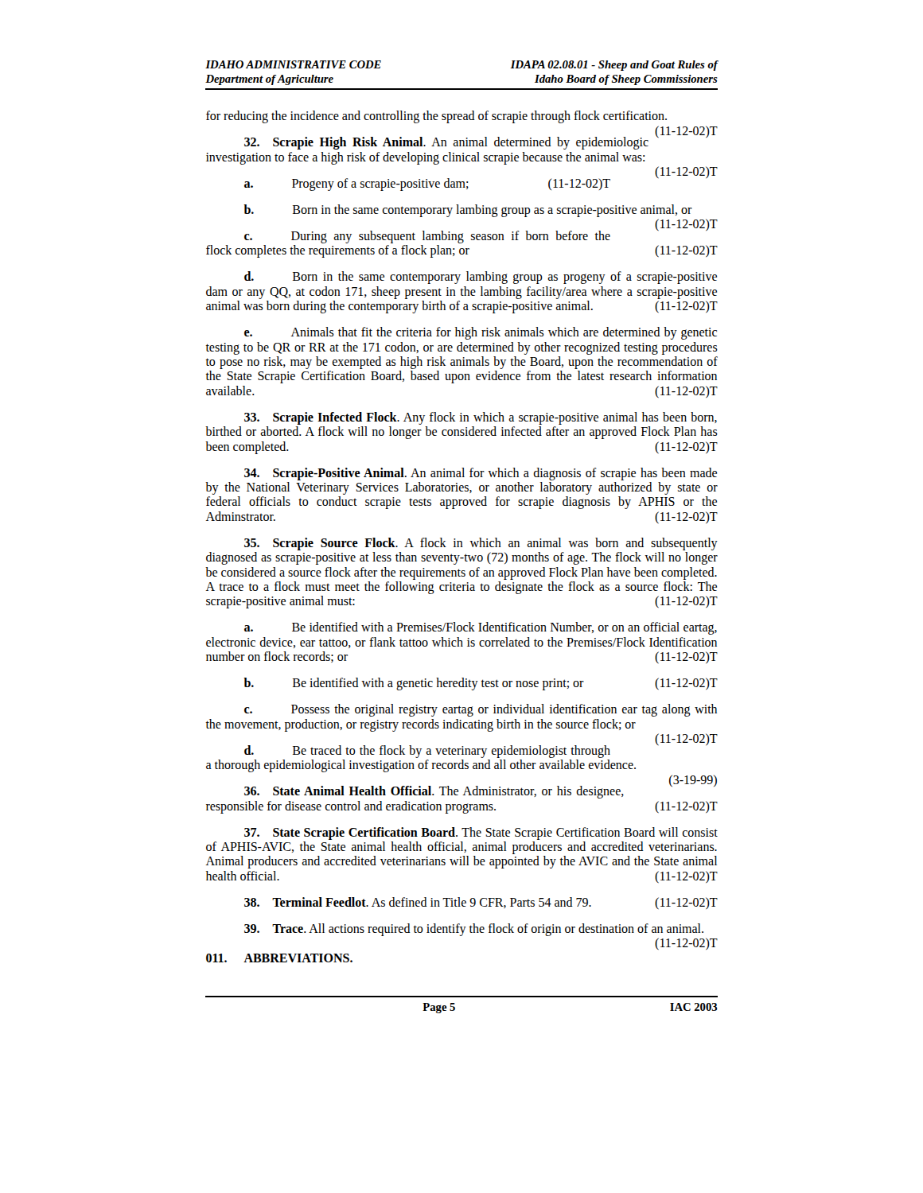IDAHO ADMINISTRATIVE CODE
Department of Agriculture
IDAPA 02.08.01 - Sheep and Goat Rules of
Idaho Board of Sheep Commissioners
for reducing the incidence and controlling the spread of scrapie through flock certification.(11-12-02)T
32. Scrapie High Risk Animal. An animal determined by epidemiologic investigation to face a high risk of developing clinical scrapie because the animal was:(11-12-02)T
a.   Progeny of a scrapie-positive dam;(11-12-02)T
b.   Born in the same contemporary lambing group as a scrapie-positive animal, or(11-12-02)T
c.   During any subsequent lambing season if born before the flock completes the requirements of a flock plan; or(11-12-02)T
d.   Born in the same contemporary lambing group as progeny of a scrapie-positive dam or any QQ, at codon 171, sheep present in the lambing facility/area where a scrapie-positive animal was born during the contemporary birth of a scrapie-positive animal.(11-12-02)T
e.   Animals that fit the criteria for high risk animals which are determined by genetic testing to be QR or RR at the 171 codon, or are determined by other recognized testing procedures to pose no risk, may be exempted as high risk animals by the Board, upon the recommendation of the State Scrapie Certification Board, based upon evidence from the latest research information available.(11-12-02)T
33. Scrapie Infected Flock. Any flock in which a scrapie-positive animal has been born, birthed or aborted. A flock will no longer be considered infected after an approved Flock Plan has been completed.(11-12-02)T
34. Scrapie-Positive Animal. An animal for which a diagnosis of scrapie has been made by the National Veterinary Services Laboratories, or another laboratory authorized by state or federal officials to conduct scrapie tests approved for scrapie diagnosis by APHIS or the Adminstrator.(11-12-02)T
35. Scrapie Source Flock. A flock in which an animal was born and subsequently diagnosed as scrapie-positive at less than seventy-two (72) months of age. The flock will no longer be considered a source flock after the requirements of an approved Flock Plan have been completed. A trace to a flock must meet the following criteria to designate the flock as a source flock: The scrapie-positive animal must:(11-12-02)T
a.   Be identified with a Premises/Flock Identification Number, or on an official eartag, electronic device, ear tattoo, or flank tattoo which is correlated to the Premises/Flock Identification number on flock records; or(11-12-02)T
b.   Be identified with a genetic heredity test or nose print; or(11-12-02)T
c.   Possess the original registry eartag or individual identification ear tag along with the movement, production, or registry records indicating birth in the source flock; or(11-12-02)T
d.   Be traced to the flock by a veterinary epidemiologist through a thorough epidemiological investigation of records and all other available evidence.(3-19-99)
36. State Animal Health Official. The Administrator, or his designee, responsible for disease control and eradication programs.(11-12-02)T
37. State Scrapie Certification Board. The State Scrapie Certification Board will consist of APHIS-AVIC, the State animal health official, animal producers and accredited veterinarians. Animal producers and accredited veterinarians will be appointed by the AVIC and the State animal health official.(11-12-02)T
38. Terminal Feedlot. As defined in Title 9 CFR, Parts 54 and 79.(11-12-02)T
39. Trace. All actions required to identify the flock of origin or destination of an animal.(11-12-02)T
011. ABBREVIATIONS.
Page 5
IAC 2003